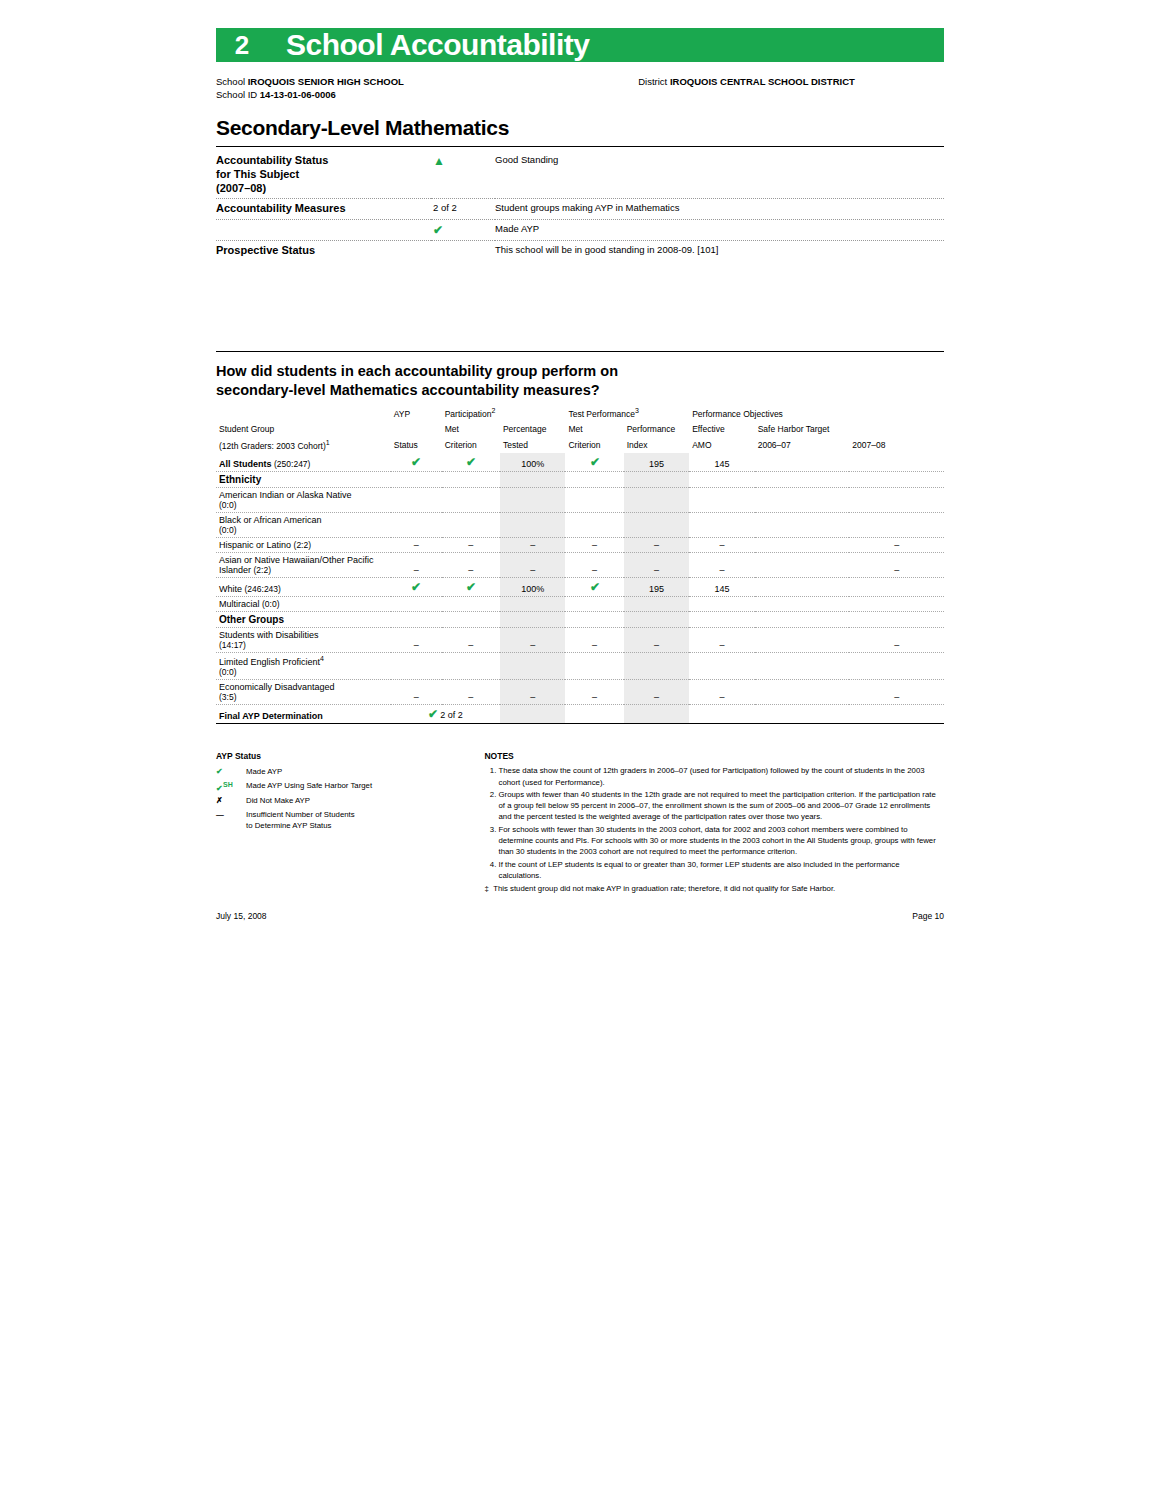2
School Accountability
School IROQUOIS SENIOR HIGH SCHOOL
District IROQUOIS CENTRAL SCHOOL DISTRICT
School ID 14-13-01-06-0006
Secondary-Level Mathematics
| Accountability Status for This Subject (2007–08) | ▲ | Good Standing |
| Accountability Measures | 2 of 2 | Student groups making AYP in Mathematics |
| | ✔ | Made AYP |
| Prospective Status | | This school will be in good standing in 2008-09. [101] |
How did students in each accountability group perform on
secondary-level Mathematics accountability measures?
| | AYP | Participation 2 | Test Performance 3 | Performance Objectives |
| --- | --- | --- | --- | --- |
| Student Group | | Met | Percentage | Met | Performance | Effective | Safe Harbor Target |
| (12th Graders: 2003 Cohort) 1 | Status | Criterion | Tested | Criterion | Index | AMO | 2006–07 | 2007–08 |
| All Students (250:247) | ✔ | ✔ | 100% | ✔ | 195 | 145 | | |
| Ethnicity | | | | | | | | |
| American Indian or Alaska Native (0:0) | | | | | | | | |
| Black or African American (0:0) | | | | | | | | |
| Hispanic or Latino (2:2) | – | – | – | – | – | – | | – |
| Asian or Native Hawaiian/Other Pacific Islander (2:2) | – | – | – | – | – | – | | – |
| White (246:243) | ✔ | ✔ | 100% | ✔ | 195 | 145 | | |
| Multiracial (0:0) | | | | | | | | |
| Other Groups | | | | | | | | |
| Students with Disabilities (14:17) | – | – | – | – | – | – | | – |
| Limited English Proficient 4 (0:0) | | | | | | | | |
| Economically Disadvantaged (3:5) | – | – | – | – | – | – | | – |
| Final AYP Determination | ✔ 2 of 2 | | | | | | |
AYP Status
| ✔ | Made AYP |
| ✔ SH | Made AYP Using Safe Harbor Target |
| ✗ | Did Not Make AYP |
| — | Insufficient Number of Students to Determine AYP Status |
NOTES
These data show the count of 12th graders in 2006–07 (used for Participation) followed by the count of students in the 2003 cohort (used for Performance).
Groups with fewer than 40 students in the 12th grade are not required to meet the participation criterion. If the participation rate of a group fell below 95 percent in 2006–07, the enrollment shown is the sum of 2005–06 and 2006–07 Grade 12 enrollments and the percent tested is the weighted average of the participation rates over those two years.
For schools with fewer than 30 students in the 2003 cohort, data for 2002 and 2003 cohort members were combined to determine counts and PIs. For schools with 30 or more students in the 2003 cohort in the All Students group, groups with fewer than 30 students in the 2003 cohort are not required to meet the performance criterion.
If the count of LEP students is equal to or greater than 30, former LEP students are also included in the performance calculations.
‡ This student group did not make AYP in graduation rate; therefore, it did not qualify for Safe Harbor.
July 15, 2008
Page 10